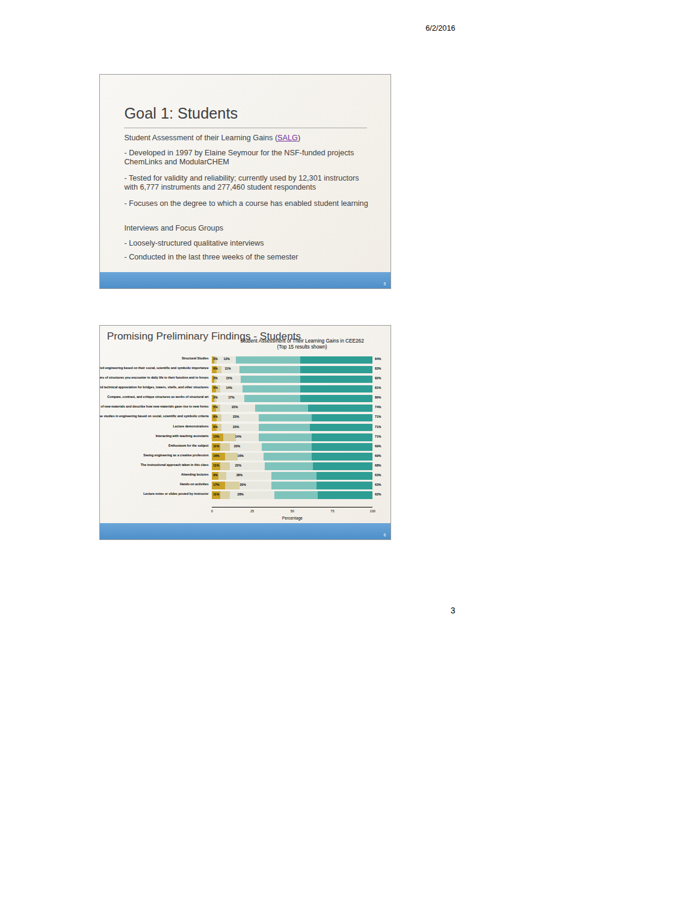6/2/2016
Goal 1: Students
Student Assessment of their Learning Gains (SALG)
- Developed in 1997 by Elaine Seymour for the NSF-funded projects ChemLinks and ModularCHEM
- Tested for validity and reliability; currently used by 12,301 instructors with 6,777 instruments and 277,460 student respondents
- Focuses on the degree to which a course has enabled student learning
Interviews and Focus Groups
- Loosely-structured qualitative interviews
- Conducted in the last three weeks of the semester
5
Promising Preliminary Findings - Students
Student Assessment of Their Learning Gains in CEE262
(Top 15 results shown)
Structural Studies
3%
12%
84%
Evaluate significant works of civil engineering based on their social, scientific and symbolic importance
6%
11%
83%
Relate the forms of structures you encounter in daily life to their function and to forces
3%
15%
82%
Possess an aesthetic and technical appreciation for bridges, towers, shells, and other structures
5%
14%
81%
Compare, contrast, and critique structures as works of structural art
3%
17%
80%
Trace the development of new materials and describe how new materials gave rise to new forms
5%
22%
74%
Evaluate case studies in engineering based on social, scientific and symbolic criteria
6%
23%
71%
Lecture demonstrations
6%
23%
71%
Interacting with teaching assistants
15%
14%
71%
Enthusiasm for the subject
11%
20%
69%
Seeing engineering as a creative profession
16%
16%
69%
The instructional approach taken in this class
11%
22%
68%
Attending lectures
9%
28%
63%
Hands-on activities
17%
20%
63%
Lecture notes or slides posted by instructor
11%
28%
62%
0 25 50 75 100
Percentage
Response no gains little gain moderate gain good gain great gain
6
3